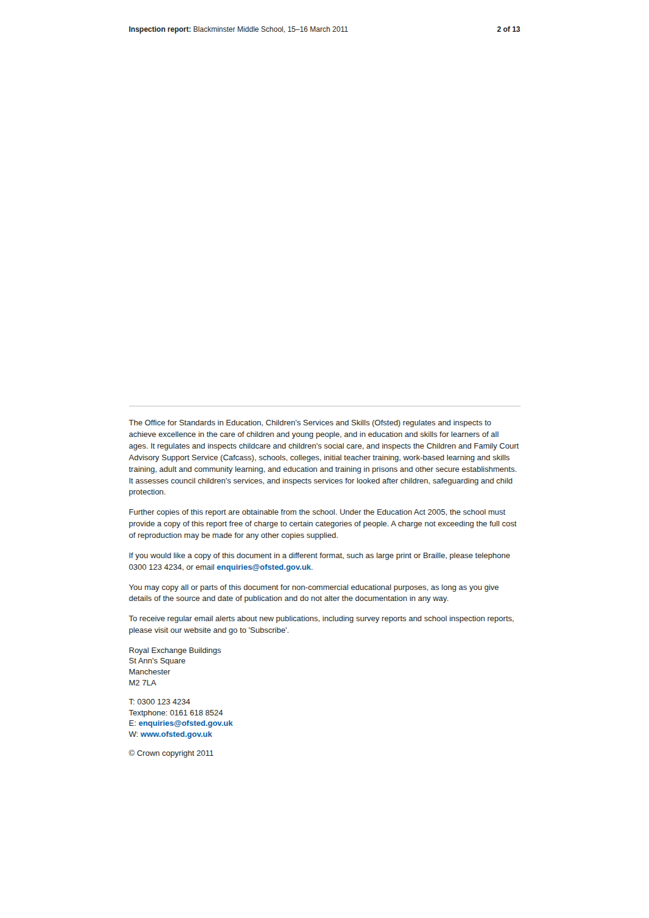Inspection report: Blackminster Middle School, 15–16 March 2011
2 of 13
The Office for Standards in Education, Children's Services and Skills (Ofsted) regulates and inspects to achieve excellence in the care of children and young people, and in education and skills for learners of all ages. It regulates and inspects childcare and children's social care, and inspects the Children and Family Court Advisory Support Service (Cafcass), schools, colleges, initial teacher training, work-based learning and skills training, adult and community learning, and education and training in prisons and other secure establishments. It assesses council children's services, and inspects services for looked after children, safeguarding and child protection.
Further copies of this report are obtainable from the school. Under the Education Act 2005, the school must provide a copy of this report free of charge to certain categories of people. A charge not exceeding the full cost of reproduction may be made for any other copies supplied.
If you would like a copy of this document in a different format, such as large print or Braille, please telephone 0300 123 4234, or email enquiries@ofsted.gov.uk.
You may copy all or parts of this document for non-commercial educational purposes, as long as you give details of the source and date of publication and do not alter the documentation in any way.
To receive regular email alerts about new publications, including survey reports and school inspection reports, please visit our website and go to 'Subscribe'.
Royal Exchange Buildings
St Ann's Square
Manchester
M2 7LA
T: 0300 123 4234
Textphone: 0161 618 8524
E: enquiries@ofsted.gov.uk
W: www.ofsted.gov.uk
© Crown copyright 2011